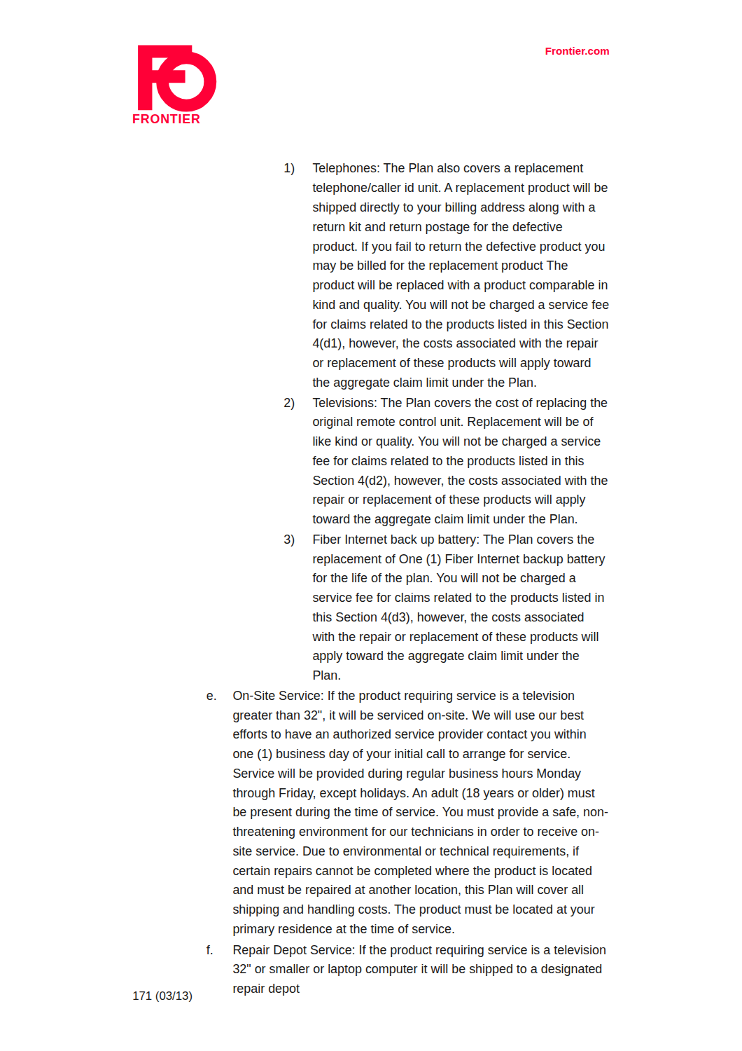FRONTIER
Frontier.com
1) Telephones: The Plan also covers a replacement telephone/caller id unit. A replacement product will be shipped directly to your billing address along with a return kit and return postage for the defective product. If you fail to return the defective product you may be billed for the replacement product The product will be replaced with a product comparable in kind and quality. You will not be charged a service fee for claims related to the products listed in this Section 4(d1), however, the costs associated with the repair or replacement of these products will apply toward the aggregate claim limit under the Plan.
2) Televisions: The Plan covers the cost of replacing the original remote control unit. Replacement will be of like kind or quality. You will not be charged a service fee for claims related to the products listed in this Section 4(d2), however, the costs associated with the repair or replacement of these products will apply toward the aggregate claim limit under the Plan.
3) Fiber Internet back up battery: The Plan covers the replacement of One (1) Fiber Internet backup battery for the life of the plan. You will not be charged a service fee for claims related to the products listed in this Section 4(d3), however, the costs associated with the repair or replacement of these products will apply toward the aggregate claim limit under the Plan.
e. On-Site Service: If the product requiring service is a television greater than 32", it will be serviced on-site. We will use our best efforts to have an authorized service provider contact you within one (1) business day of your initial call to arrange for service. Service will be provided during regular business hours Monday through Friday, except holidays. An adult (18 years or older) must be present during the time of service. You must provide a safe, non-threatening environment for our technicians in order to receive on-site service. Due to environmental or technical requirements, if certain repairs cannot be completed where the product is located and must be repaired at another location, this Plan will cover all shipping and handling costs. The product must be located at your primary residence at the time of service.
f. Repair Depot Service: If the product requiring service is a television 32" or smaller or laptop computer it will be shipped to a designated repair depot
171 (03/13)